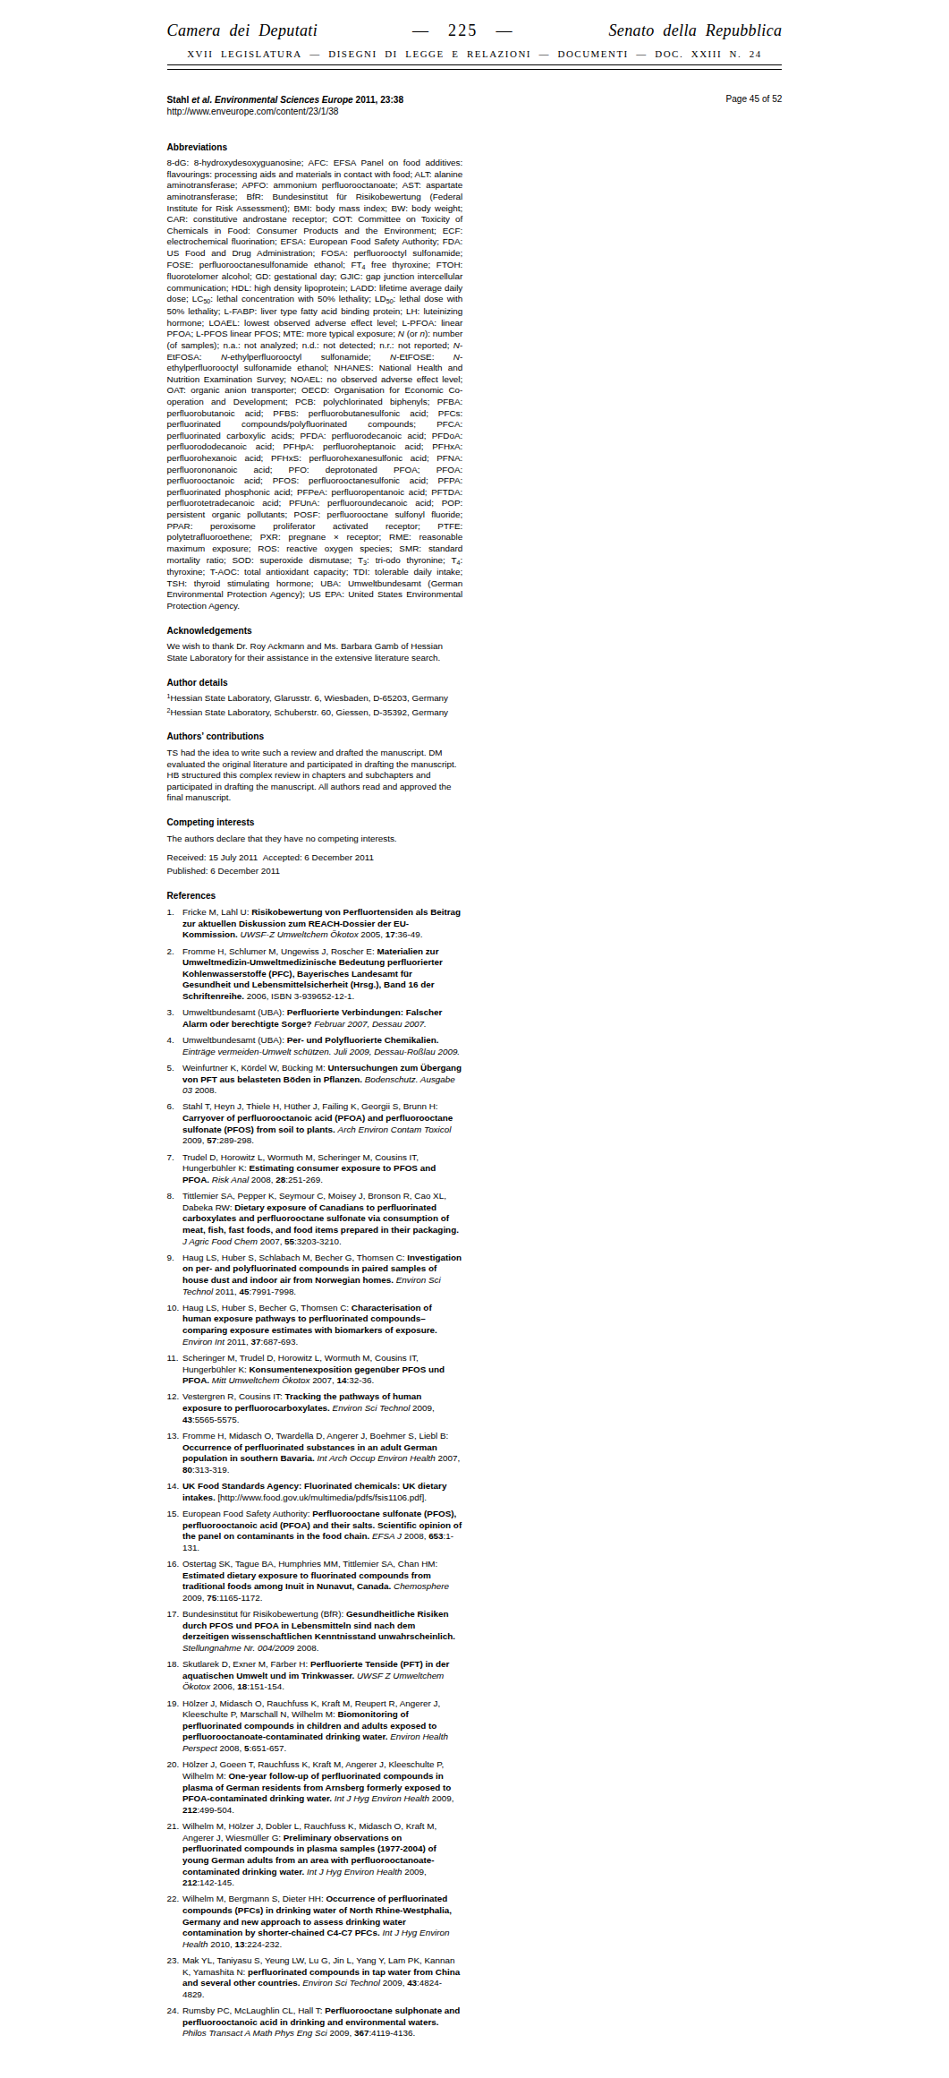Camera dei Deputati
— 225 —
Senato della Repubblica
XVII LEGISLATURA — DISEGNI DI LEGGE E RELAZIONI — DOCUMENTI — DOC. XXIII N. 24
Stahl et al. Environmental Sciences Europe 2011, 23:38
http://www.enveurope.com/content/23/1/38
Page 45 of 52
Abbreviations
8-dG: 8-hydroxydesoxyguanosine; AFC: EFSA Panel on food additives: flavourings: processing aids and materials in contact with food; ALT: alanine aminotransferase; APFO: ammonium perfluorooctanoate; AST: aspartate aminotransferase; BfR: Bundesinstitut für Risikobewertung (Federal Institute for Risk Assessment); BMI: body mass index; BW: body weight; CAR: constitutive androstane receptor; COT: Committee on Toxicity of Chemicals in Food: Consumer Products and the Environment; ECF: electrochemical fluorination; EFSA: European Food Safety Authority; FDA: US Food and Drug Administration; FOSA: perfluorooctyl sulfonamide; FOSE: perfluorooctanesulfonamide ethanol; FT4 free thyroxine; FTOH: fluorotelomer alcohol; GD: gestational day; GJIC: gap junction intercellular communication; HDL: high density lipoprotein; LADD: lifetime average daily dose; LC50: lethal concentration with 50% lethality; LD50: lethal dose with 50% lethality; L-FABP: liver type fatty acid binding protein; LH: luteinizing hormone; LOAEL: lowest observed adverse effect level; L-PFOA: linear PFOA; L-PFOS linear PFOS; MTE: more typical exposure; N (or n): number (of samples); n.a.: not analyzed; n.d.: not detected; n.r.: not reported; N-EtFOSA: N-ethylperfluorooctyl sulfonamide; N-EtFOSE: N-ethylperfluorooctyl sulfonamide ethanol; NHANES: National Health and Nutrition Examination Survey; NOAEL: no observed adverse effect level; OAT: organic anion transporter; OECD: Organisation for Economic Co-operation and Development; PCB: polychlorinated biphenyls; PFBA: perfluorobutanoic acid; PFBS: perfluorobutanesulfonic acid; PFCs: perfluorinated compounds/polyfluorinated compounds; PFCA: perfluorinated carboxylic acids; PFDA: perfluorodecanoic acid; PFDoA: perfluorododecanoic acid; PFHpA: perfluoroheptanoic acid; PFHxA: perfluorohexanoic acid; PFHxS: perfluorohexanesulfonic acid; PFNA: perfluorononanoic acid; PFO: deprotonated PFOA; PFOA: perfluorooctanoic acid; PFOS: perfluorooctanesulfonic acid; PFPA: perfluorinated phosphonic acid; PFPeA: perfluoropentanoic acid; PFTDA: perfluorotetradecanoic acid; PFUnA: perfluoroundecanoic acid; POP: persistent organic pollutants; POSF: perfluorooctane sulfonyl fluoride; PPAR: peroxisome proliferator activated receptor; PTFE: polytetrafluoroethene; PXR: pregnane × receptor; RME: reasonable maximum exposure; ROS: reactive oxygen species; SMR: standard mortality ratio; SOD: superoxide dismutase; T3: tri-odo thyronine; T4: thyroxine; T-AOC: total antioxidant capacity; TDI: tolerable daily intake; TSH: thyroid stimulating hormone; UBA: Umweltbundesamt (German Environmental Protection Agency); US EPA: United States Environmental Protection Agency.
Acknowledgements
We wish to thank Dr. Roy Ackmann and Ms. Barbara Gamb of Hessian State Laboratory for their assistance in the extensive literature search.
Author details
1Hessian State Laboratory, Glarusstr. 6, Wiesbaden, D-65203, Germany
2Hessian State Laboratory, Schuberstr. 60, Giessen, D-35392, Germany
Authors’ contributions
TS had the idea to write such a review and drafted the manuscript. DM evaluated the original literature and participated in drafting the manuscript. HB structured this complex review in chapters and subchapters and participated in drafting the manuscript. All authors read and approved the final manuscript.
Competing interests
The authors declare that they have no competing interests.
Received: 15 July 2011 Accepted: 6 December 2011
Published: 6 December 2011
References
Fricke M, Lahl U: Risikobewertung von Perfluortensiden als Beitrag zur aktuellen Diskussion zum REACH-Dossier der EU-Kommission. UWSF-Z Umweltchem Ökotox 2005, 17:36-49.
Fromme H, Schlumer M, Ungewiss J, Roscher E: Materialien zur Umweltmedizin-Umweltmedizinische Bedeutung perfluorierter Kohlenwasserstoffe (PFC), Bayerisches Landesamt für Gesundheit und Lebensmittelsicherheit (Hrsg.), Band 16 der Schriftenreihe. 2006, ISBN 3-939652-12-1.
Umweltbundesamt (UBA): Perfluorierte Verbindungen: Falscher Alarm oder berechtigte Sorge? Februar 2007, Dessau 2007.
Umweltbundesamt (UBA): Per- und Polyfluorierte Chemikalien. Einträge vermeiden-Umwelt schützen. Juli 2009, Dessau-Roßlau 2009.
Weinfurtner K, Kördel W, Bücking M: Untersuchungen zum Übergang von PFT aus belasteten Böden in Pflanzen. Bodenschutz. Ausgabe 03 2008.
Stahl T, Heyn J, Thiele H, Hüther J, Failing K, Georgii S, Brunn H: Carryover of perfluorooctanoic acid (PFOA) and perfluorooctane sulfonate (PFOS) from soil to plants. Arch Environ Contam Toxicol 2009, 57:289-298.
Trudel D, Horowitz L, Wormuth M, Scheringer M, Cousins IT, Hungerbühler K: Estimating consumer exposure to PFOS and PFOA. Risk Anal 2008, 28:251-269.
Tittlemier SA, Pepper K, Seymour C, Moisey J, Bronson R, Cao XL, Dabeka RW: Dietary exposure of Canadians to perfluorinated carboxylates and perfluorooctane sulfonate via consumption of meat, fish, fast foods, and food items prepared in their packaging. J Agric Food Chem 2007, 55:3203-3210.
Haug LS, Huber S, Schlabach M, Becher G, Thomsen C: Investigation on per- and polyfluorinated compounds in paired samples of house dust and indoor air from Norwegian homes. Environ Sci Technol 2011, 45:7991-7998.
Haug LS, Huber S, Becher G, Thomsen C: Characterisation of human exposure pathways to perfluorinated compounds–comparing exposure estimates with biomarkers of exposure. Environ Int 2011, 37:687-693.
Scheringer M, Trudel D, Horowitz L, Wormuth M, Cousins IT, Hungerbühler K: Konsumentenexposition gegenüber PFOS und PFOA. Mitt Umweltchem Ökotox 2007, 14:32-36.
Vestergren R, Cousins IT: Tracking the pathways of human exposure to perfluorocarboxylates. Environ Sci Technol 2009, 43:5565-5575.
Fromme H, Midasch O, Twardella D, Angerer J, Boehmer S, Liebl B: Occurrence of perfluorinated substances in an adult German population in southern Bavaria. Int Arch Occup Environ Health 2007, 80:313-319.
UK Food Standards Agency: Fluorinated chemicals: UK dietary intakes. [http://www.food.gov.uk/multimedia/pdfs/fsis1106.pdf].
European Food Safety Authority: Perfluorooctane sulfonate (PFOS), perfluorooctanoic acid (PFOA) and their salts. Scientific opinion of the panel on contaminants in the food chain. EFSA J 2008, 653:1-131.
Ostertag SK, Tague BA, Humphries MM, Tittlemier SA, Chan HM: Estimated dietary exposure to fluorinated compounds from traditional foods among Inuit in Nunavut, Canada. Chemosphere 2009, 75:1165-1172.
Bundesinstitut für Risikobewertung (BfR): Gesundheitliche Risiken durch PFOS und PFOA in Lebensmitteln sind nach dem derzeitigen wissenschaftlichen Kenntnisstand unwahrscheinlich. Stellungnahme Nr. 004/2009 2008.
Skutlarek D, Exner M, Färber H: Perfluorierte Tenside (PFT) in der aquatischen Umwelt und im Trinkwasser. UWSF Z Umweltchem Ökotox 2006, 18:151-154.
Hölzer J, Midasch O, Rauchfuss K, Kraft M, Reupert R, Angerer J, Kleeschulte P, Marschall N, Wilhelm M: Biomonitoring of perfluorinated compounds in children and adults exposed to perfluorooctanoate-contaminated drinking water. Environ Health Perspect 2008, 5:651-657.
Hölzer J, Goeen T, Rauchfuss K, Kraft M, Angerer J, Kleeschulte P, Wilhelm M: One-year follow-up of perfluorinated compounds in plasma of German residents from Arnsberg formerly exposed to PFOA-contaminated drinking water. Int J Hyg Environ Health 2009, 212:499-504.
Wilhelm M, Hölzer J, Dobler L, Rauchfuss K, Midasch O, Kraft M, Angerer J, Wiesmüller G: Preliminary observations on perfluorinated compounds in plasma samples (1977-2004) of young German adults from an area with perfluorooctanoate-contaminated drinking water. Int J Hyg Environ Health 2009, 212:142-145.
Wilhelm M, Bergmann S, Dieter HH: Occurrence of perfluorinated compounds (PFCs) in drinking water of North Rhine-Westphalia, Germany and new approach to assess drinking water contamination by shorter-chained C4-C7 PFCs. Int J Hyg Environ Health 2010, 13:224-232.
Mak YL, Taniyasu S, Yeung LW, Lu G, Jin L, Yang Y, Lam PK, Kannan K, Yamashita N: perfluorinated compounds in tap water from China and several other countries. Environ Sci Technol 2009, 43:4824-4829.
Rumsby PC, McLaughlin CL, Hall T: Perfluorooctane sulphonate and perfluorooctanoic acid in drinking and environmental waters. Philos Transact A Math Phys Eng Sci 2009, 367:4119-4136.